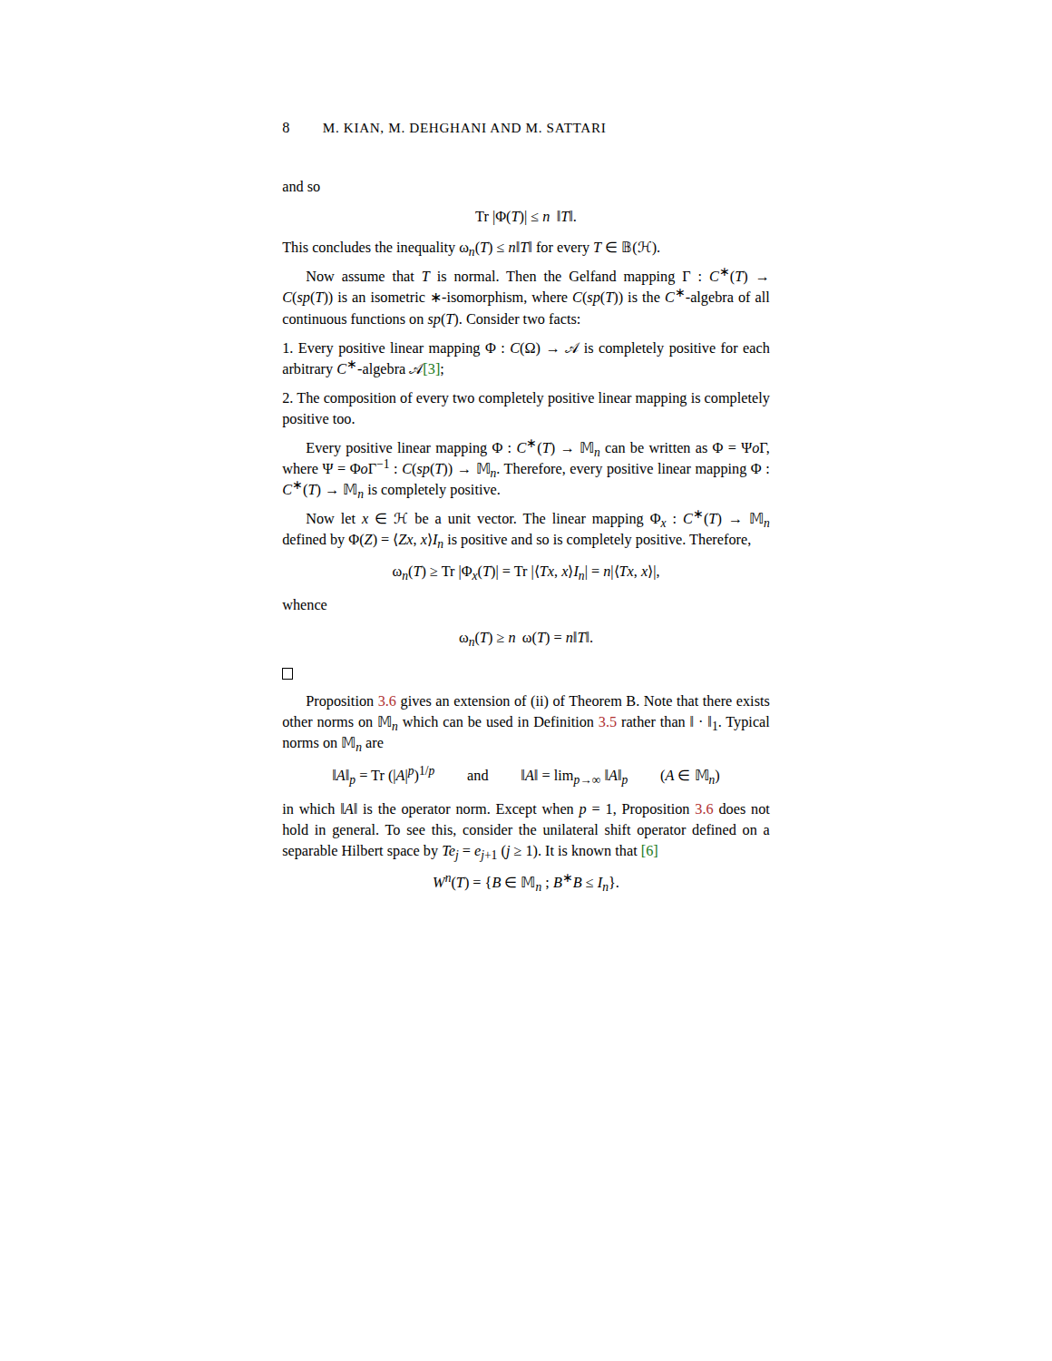8 M. KIAN, M. DEHGHANI AND M. SATTARI
and so
Tr |Φ(T)| ≤ n  ‖T‖.
This concludes the inequality ωn(T) ≤ n‖T‖ for every T ∈ 𝔹(ℋ).
Now assume that T is normal. Then the Gelfand mapping Γ : C∗(T) → C(sp(T)) is an isometric ∗-isomorphism, where C(sp(T)) is the C∗-algebra of all continuous functions on sp(T). Consider two facts:
1. Every positive linear mapping Φ : C(Ω) → 𝒜 is completely positive for each arbitrary C∗-algebra 𝒜[3];
2. The composition of every two completely positive linear mapping is completely positive too.
Every positive linear mapping Φ : C∗(T) → 𝕄n can be written as Φ = Ψo Γ, where Ψ = Φo Γ−1 : C(sp(T)) → 𝕄n. Therefore, every positive linear mapping Φ : C∗(T) → 𝕄n is completely positive.
Now let x ∈ ℋ be a unit vector. The linear mapping Φx : C∗(T) → 𝕄n defined by Φ(Z) = ⟨Zx, x⟩In is positive and so is completely positive. Therefore,
ωn(T) ≥ Tr |Φx(T)| = Tr |⟨Tx, x⟩In| = n|⟨Tx, x⟩|,
whence
ωn(T) ≥ n  ω(T) = n‖T‖.
Proposition 3.6 gives an extension of (ii) of Theorem B. Note that there exists other norms on 𝕄n which can be used in Definition 3.5 rather than ‖ · ‖1. Typical norms on 𝕄n are
‖A‖p = Tr (|A|p)1/p and ‖A‖ = limp→∞ ‖A‖p (A ∈ 𝕄n)
in which ‖A‖ is the operator norm. Except when p = 1, Proposition 3.6 does not hold in general. To see this, consider the unilateral shift operator defined on a separable Hilbert space by Tej = ej+1 (j ≥ 1). It is known that [6]
Wn(T) = {B ∈ 𝕄n ; B∗B ≤ In}.